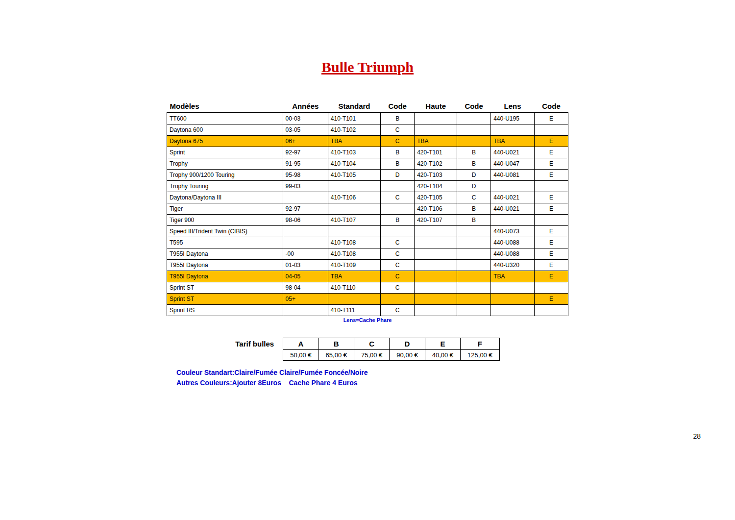Bulle Triumph
| Modèles | Années | Standard | Code | Haute | Code | Lens | Code |
| --- | --- | --- | --- | --- | --- | --- | --- |
| TT600 | 00-03 | 410-T101 | B | | | 440-U195 | E |
| Daytona 600 | 03-05 | 410-T102 | C | | | | |
| Daytona 675 | 06+ | TBA | C | TBA | | TBA | E |
| Sprint | 92-97 | 410-T103 | B | 420-T101 | B | 440-U021 | E |
| Trophy | 91-95 | 410-T104 | B | 420-T102 | B | 440-U047 | E |
| Trophy 900/1200 Touring | 95-98 | 410-T105 | D | 420-T103 | D | 440-U081 | E |
| Trophy Touring | 99-03 | | | 420-T104 | D | | |
| Daytona/Daytona III | | 410-T106 | C | 420-T105 | C | 440-U021 | E |
| Tiger | 92-97 | | | 420-T106 | B | 440-U021 | E |
| Tiger 900 | 98-06 | 410-T107 | B | 420-T107 | B | | |
| Speed III/Trident Twin (CIBIS) | | | | | | 440-U073 | E |
| T595 | | 410-T108 | C | | | 440-U088 | E |
| T955I Daytona | -00 | 410-T108 | C | | | 440-U088 | E |
| T955I Daytona | 01-03 | 410-T109 | C | | | 440-U320 | E |
| T955I Daytona | 04-05 | TBA | C | | | TBA | E |
| Sprint ST | 98-04 | 410-T110 | C | | | | |
| Sprint ST | 05+ | | | | | | E |
| Sprint RS | | 410-T111 | C | | | | |
Lens=Cache Phare
Tarif bulles
| A | B | C | D | E | F |
| --- | --- | --- | --- | --- | --- |
| 50,00 € | 65,00 € | 75,00 € | 90,00 € | 40,00 € | 125,00 € |
Couleur Standart:Claire/Fumée Claire/Fumée Foncée/Noire
Autres Couleurs:Ajouter 8Euros Cache Phare 4 Euros
28